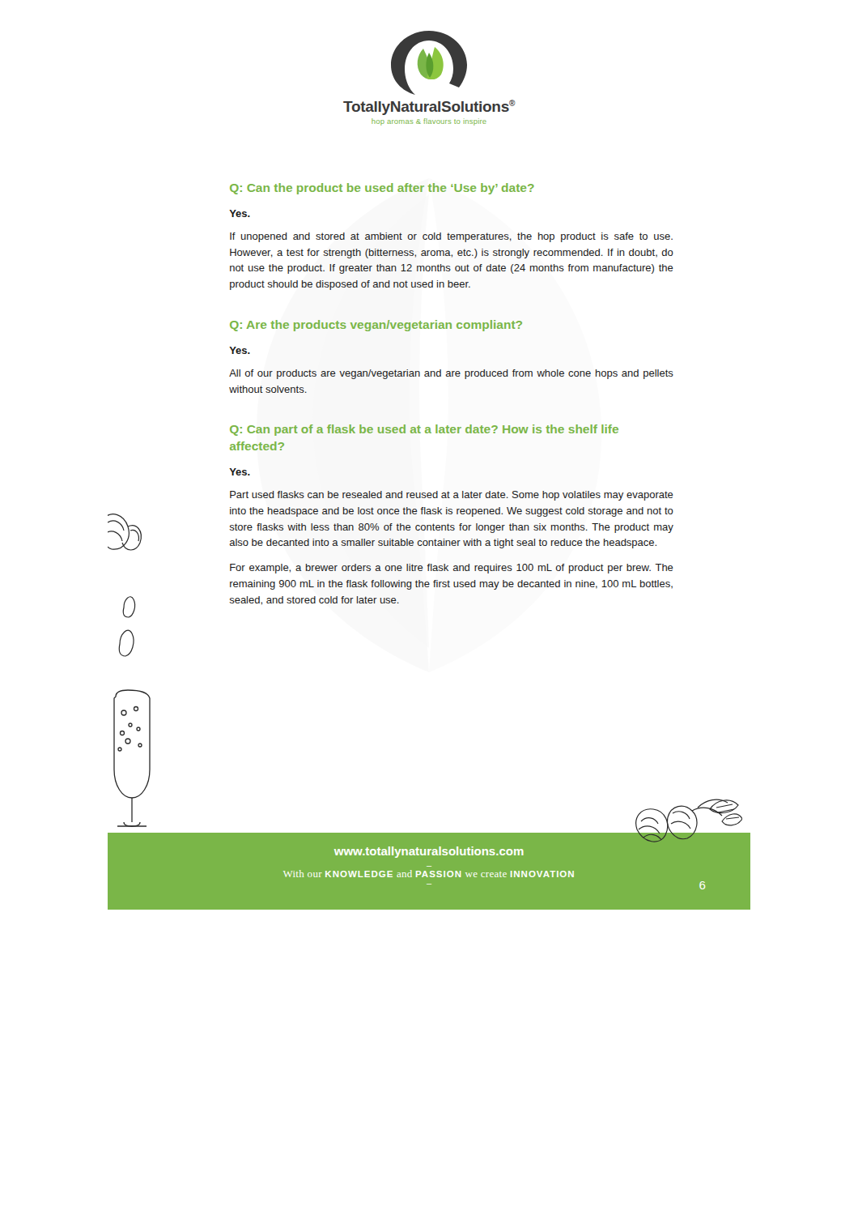TotallyNaturalSolutions®
hop aromas & flavours to inspire
Q: Can the product be used after the ‘Use by’ date?
Yes.
If unopened and stored at ambient or cold temperatures, the hop product is safe to use. However, a test for strength (bitterness, aroma, etc.) is strongly recommended. If in doubt, do not use the product. If greater than 12 months out of date (24 months from manufacture) the product should be disposed of and not used in beer.
Q: Are the products vegan/vegetarian compliant?
Yes.
All of our products are vegan/vegetarian and are produced from whole cone hops and pellets without solvents.
Q: Can part of a flask be used at a later date? How is the shelf life affected?
Yes.
Part used flasks can be resealed and reused at a later date. Some hop volatiles may evaporate into the headspace and be lost once the flask is reopened. We suggest cold storage and not to store flasks with less than 80% of the contents for longer than six months. The product may also be decanted into a smaller suitable container with a tight seal to reduce the headspace.
For example, a brewer orders a one litre flask and requires 100 mL of product per brew. The remaining 900 mL in the flask following the first used may be decanted in nine, 100 mL bottles, sealed, and stored cold for later use.
www.totallynaturalsolutions.com
–
With our KNOWLEDGE and PASSION we create INNOVATION
–
6